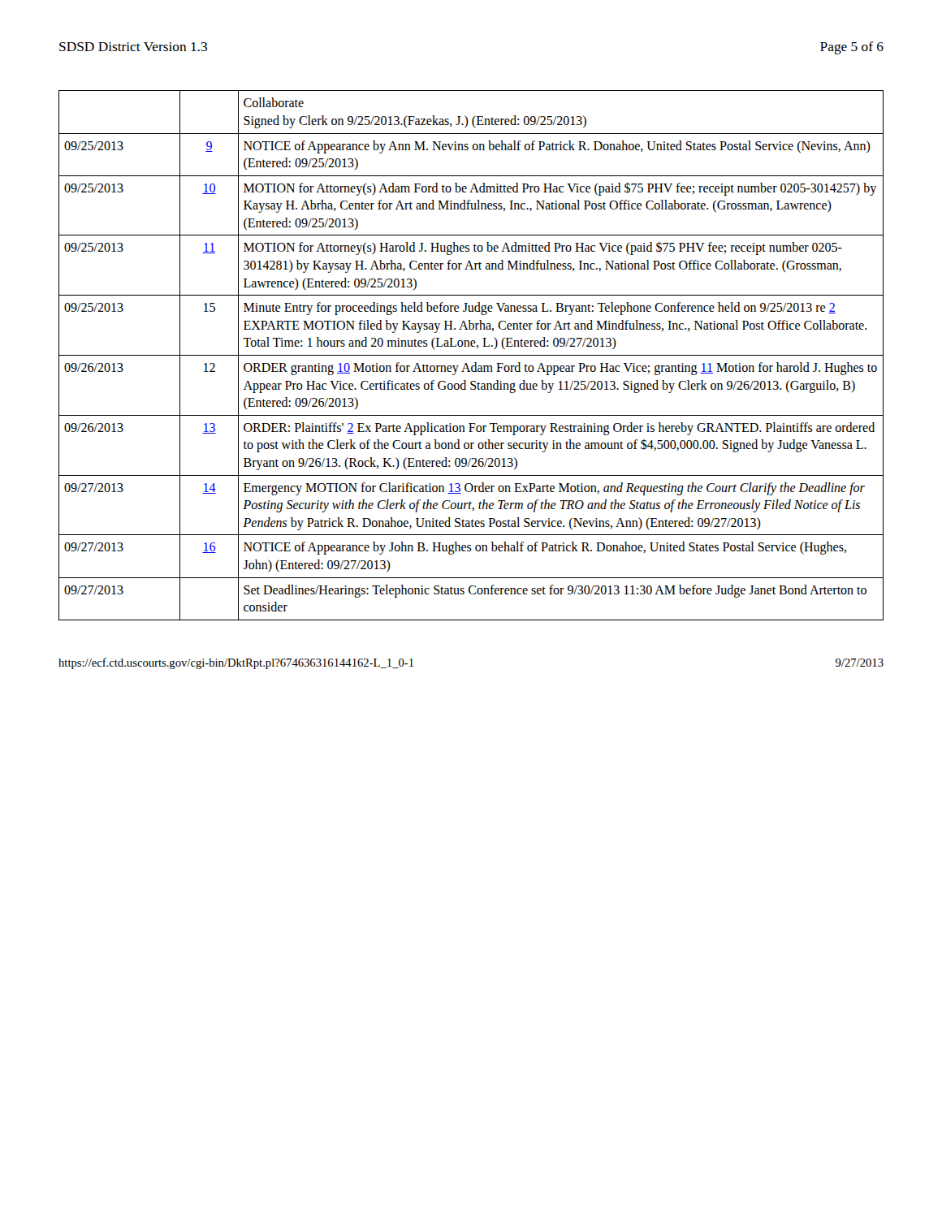SDSD District Version 1.3 Page 5 of 6
| | | Collaborate Signed by Clerk on 9/25/2013.(Fazekas, J.) (Entered: 09/25/2013) |
| 09/25/2013 | 9 | NOTICE of Appearance by Ann M. Nevins on behalf of Patrick R. Donahoe, United States Postal Service (Nevins, Ann) (Entered: 09/25/2013) |
| 09/25/2013 | 10 | MOTION for Attorney(s) Adam Ford to be Admitted Pro Hac Vice (paid $75 PHV fee; receipt number 0205-3014257) by Kaysay H. Abrha, Center for Art and Mindfulness, Inc., National Post Office Collaborate. (Grossman, Lawrence) (Entered: 09/25/2013) |
| 09/25/2013 | 11 | MOTION for Attorney(s) Harold J. Hughes to be Admitted Pro Hac Vice (paid $75 PHV fee; receipt number 0205-3014281) by Kaysay H. Abrha, Center for Art and Mindfulness, Inc., National Post Office Collaborate. (Grossman, Lawrence) (Entered: 09/25/2013) |
| 09/25/2013 | 15 | Minute Entry for proceedings held before Judge Vanessa L. Bryant: Telephone Conference held on 9/25/2013 re 2 EXPARTE MOTION filed by Kaysay H. Abrha, Center for Art and Mindfulness, Inc., National Post Office Collaborate. Total Time: 1 hours and 20 minutes (LaLone, L.) (Entered: 09/27/2013) |
| 09/26/2013 | 12 | ORDER granting 10 Motion for Attorney Adam Ford to Appear Pro Hac Vice; granting 11 Motion for harold J. Hughes to Appear Pro Hac Vice. Certificates of Good Standing due by 11/25/2013. Signed by Clerk on 9/26/2013. (Garguilo, B) (Entered: 09/26/2013) |
| 09/26/2013 | 13 | ORDER: Plaintiffs' 2 Ex Parte Application For Temporary Restraining Order is hereby GRANTED. Plaintiffs are ordered to post with the Clerk of the Court a bond or other security in the amount of $4,500,000.00. Signed by Judge Vanessa L. Bryant on 9/26/13. (Rock, K.) (Entered: 09/26/2013) |
| 09/27/2013 | 14 | Emergency MOTION for Clarification 13 Order on ExParte Motion, and Requesting the Court Clarify the Deadline for Posting Security with the Clerk of the Court, the Term of the TRO and the Status of the Erroneously Filed Notice of Lis Pendens by Patrick R. Donahoe, United States Postal Service. (Nevins, Ann) (Entered: 09/27/2013) |
| 09/27/2013 | 16 | NOTICE of Appearance by John B. Hughes on behalf of Patrick R. Donahoe, United States Postal Service (Hughes, John) (Entered: 09/27/2013) |
| 09/27/2013 | | Set Deadlines/Hearings: Telephonic Status Conference set for 9/30/2013 11:30 AM before Judge Janet Bond Arterton to consider |
https://ecf.ctd.uscourts.gov/cgi-bin/DktRpt.pl?674636316144162-L_1_0-1 9/27/2013